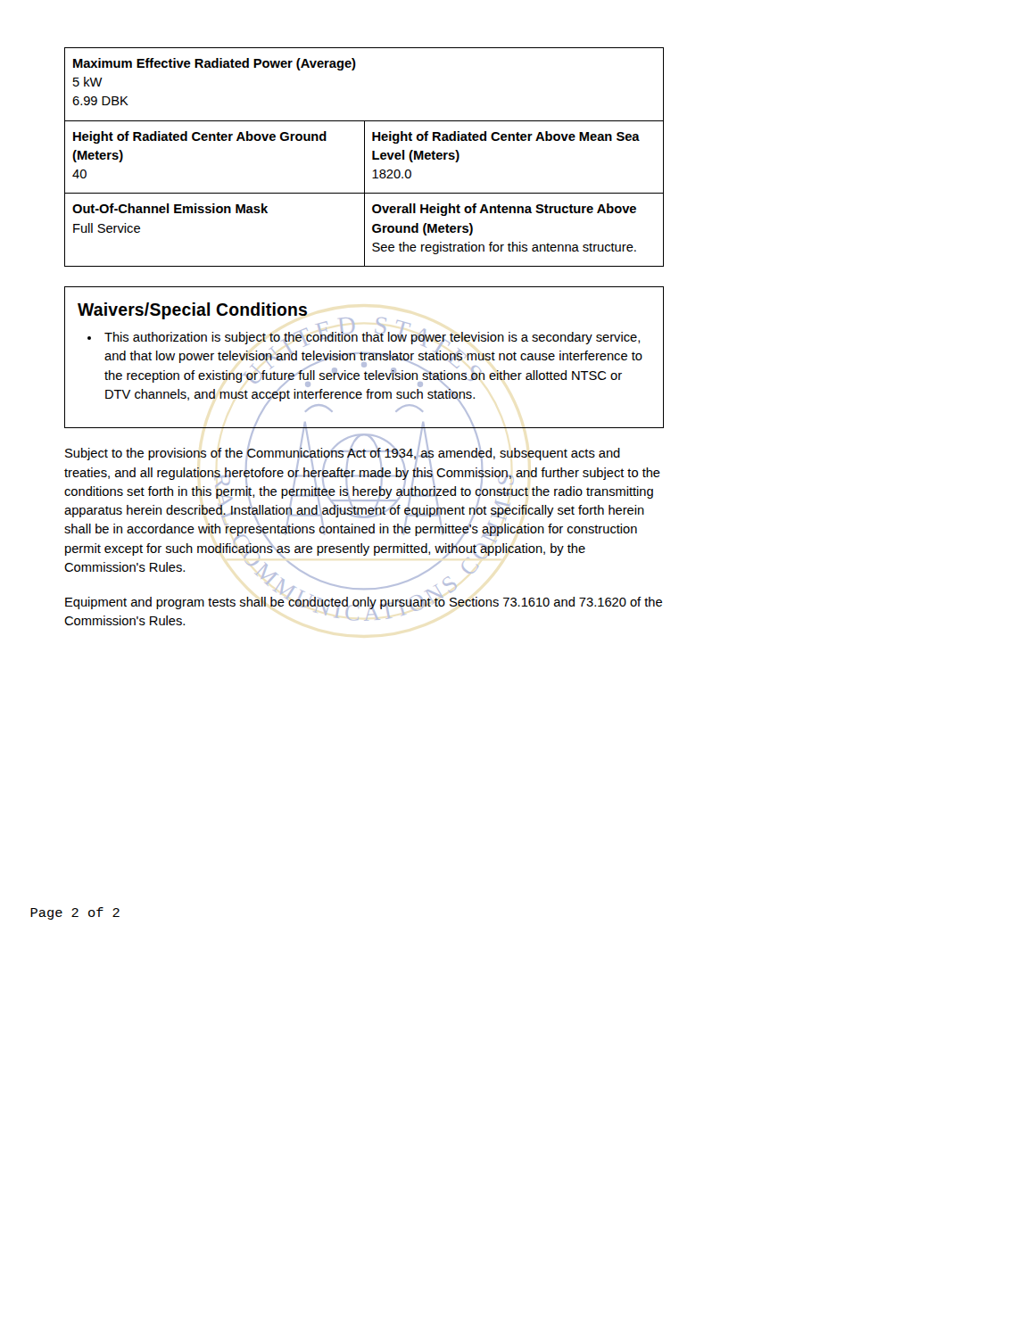UNITED STATES FEDERAL COMMUNICATIONS COMMISSION
| Maximum Effective Radiated Power (Average) 5 kW 6.99 DBK |
| Height of Radiated Center Above Ground (Meters) 40 | Height of Radiated Center Above Mean Sea Level (Meters) 1820.0 |
| Out-Of-Channel Emission Mask Full Service | Overall Height of Antenna Structure Above Ground (Meters) See the registration for this antenna structure. |
Waivers/Special Conditions
This authorization is subject to the condition that low power television is a secondary service, and that low power television and television translator stations must not cause interference to the reception of existing or future full service television stations on either allotted NTSC or DTV channels, and must accept interference from such stations.
Subject to the provisions of the Communications Act of 1934, as amended, subsequent acts and treaties, and all regulations heretofore or hereafter made by this Commission, and further subject to the conditions set forth in this permit, the permittee is hereby authorized to construct the radio transmitting apparatus herein described. Installation and adjustment of equipment not specifically set forth herein shall be in accordance with representations contained in the permittee's application for construction permit except for such modifications as are presently permitted, without application, by the Commission's Rules.
Equipment and program tests shall be conducted only pursuant to Sections 73.1610 and 73.1620 of the Commission's Rules.
Page 2 of 2